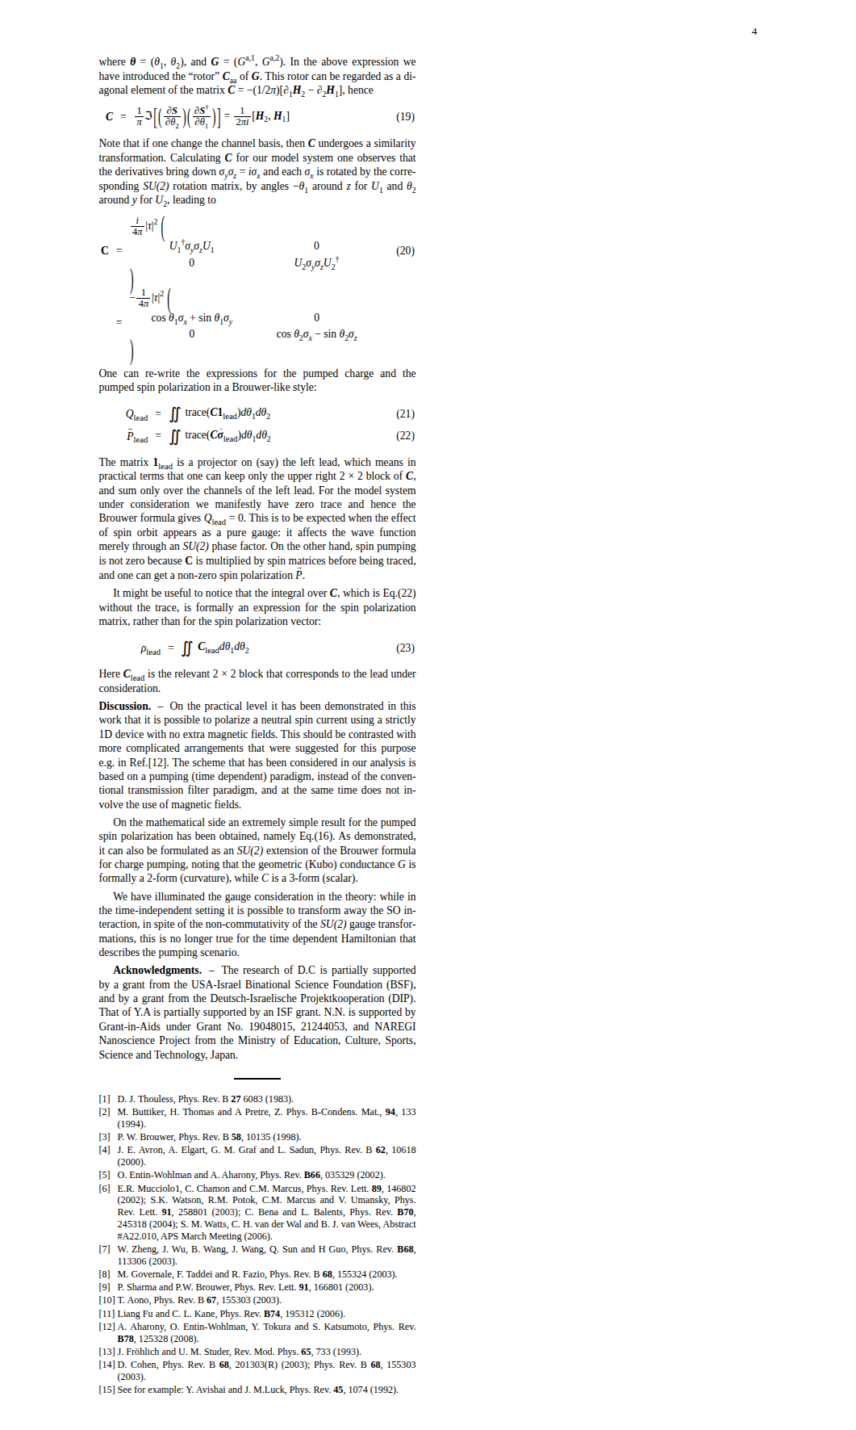4
where θ = (θ1, θ2), and G = (Ga,1, Ga,2). In the above expression we have introduced the “rotor” Caa of G. This rotor can be regarded as a diagonal element of the matrix C = −(1/2π)[∂1H2 − ∂2H1], hence
| C | = | 1 π ℑ [ ( ∂ S ∂ θ 2 ) ( ∂ S † ∂ θ 1 ) ] = 1 2 πi [ H 2 , H 1 ] | (19) |
Note that if one change the channel basis, then C undergoes a similarity transformation. Calculating C for our model system one observes that the derivatives bring down σyσz = iσx and each σx is rotated by the corresponding SU(2) rotation matrix, by angles −θ1 around z for U1 and θ2 around y for U2, leading to
| C | = | i 4 π / τ / 2 ( / U 1 † σ y σ z U 1 / 0 / / 0 / U 2 σ y σ z U 2 † / ) | (20) |
| | = | − 1 4 π / τ / 2 ( / cos θ 1 σ x + sin θ 1 σ y / 0 / / 0 / cos θ 2 σ x − sin θ 2 σ z / ) | |
One can re-write the expressions for the pumped charge and the pumped spin polarization in a Brouwer-like style:
| Q lead | = | ∬ trace( C 1 lead ) dθ 1 dθ 2 | (21) |
| P lead | = | ∬ trace( C σ lead ) dθ 1 dθ 2 | (22) |
The matrix 1lead is a projector on (say) the left lead, which means in practical terms that one can keep only the upper right 2 × 2 block of C, and sum only over the channels of the left lead. For the model system under consideration we manifestly have zero trace and hence the Brouwer formula gives Qlead = 0. This is to be expected when the effect of spin orbit appears as a pure gauge: it affects the wave function merely through an SU(2) phase factor. On the other hand, spin pumping is not zero because C is multiplied by spin matrices before being traced, and one can get a non-zero spin polarization P.
It might be useful to notice that the integral over C, which is Eq.(22) without the trace, is formally an expression for the spin polarization matrix, rather than for the spin polarization vector:
| ρ lead | = | ∬ C lead dθ 1 dθ 2 | (23) |
Here Clead is the relevant 2 × 2 block that corresponds to the lead under consideration.
Discussion. – On the practical level it has been demonstrated in this work that it is possible to polarize a neutral spin current using a strictly 1D device with no extra magnetic fields. This should be contrasted with more complicated arrangements that were suggested for this purpose e.g. in Ref.[12]. The scheme that has been considered in our analysis is based on a pumping (time dependent) paradigm, instead of the conventional transmission filter paradigm, and at the same time does not involve the use of magnetic fields.
On the mathematical side an extremely simple result for the pumped spin polarization has been obtained, namely Eq.(16). As demonstrated, it can also be formulated as an SU(2) extension of the Brouwer formula for charge pumping, noting that the geometric (Kubo) conductance G is formally a 2-form (curvature), while C is a 3-form (scalar).
We have illuminated the gauge consideration in the theory: while in the time-independent setting it is possible to transform away the SO interaction, in spite of the non-commutativity of the SU(2) gauge transformations, this is no longer true for the time dependent Hamiltonian that describes the pumping scenario.
Acknowledgments. – The research of D.C is partially supported by a grant from the USA-Israel Binational Science Foundation (BSF), and by a grant from the Deutsch-Israelische Projektkooperation (DIP). That of Y.A is partially supported by an ISF grant. N.N. is supported by Grant-in-Aids under Grant No. 19048015, 21244053, and NAREGI Nanoscience Project from the Ministry of Education, Culture, Sports, Science and Technology, Japan.
[1] D. J. Thouless, Phys. Rev. B 27 6083 (1983).
[2] M. Buttiker, H. Thomas and A Pretre, Z. Phys. B-Condens. Mat., 94, 133 (1994).
[3] P. W. Brouwer, Phys. Rev. B 58, 10135 (1998).
[4] J. E. Avron, A. Elgart, G. M. Graf and L. Sadun, Phys. Rev. B 62, 10618 (2000).
[5] O. Entin-Wohlman and A. Aharony, Phys. Rev. B66, 035329 (2002).
[6] E.R. Mucciolo1, C. Chamon and C.M. Marcus, Phys. Rev. Lett. 89, 146802 (2002); S.K. Watson, R.M. Potok, C.M. Marcus and V. Umansky, Phys. Rev. Lett. 91, 258801 (2003); C. Bena and L. Balents, Phys. Rev. B70, 245318 (2004); S. M. Watts, C. H. van der Wal and B. J. van Wees, Abstract #A22.010, APS March Meeting (2006).
[7] W. Zheng, J. Wu, B. Wang, J. Wang, Q. Sun and H Guo, Phys. Rev. B68, 113306 (2003).
[8] M. Governale, F. Taddei and R. Fazio, Phys. Rev. B 68, 155324 (2003).
[9] P. Sharma and P.W. Brouwer, Phys. Rev. Lett. 91, 166801 (2003).
[10] T. Aono, Phys. Rev. B 67, 155303 (2003).
[11] Liang Fu and C. L. Kane, Phys. Rev. B74, 195312 (2006).
[12] A. Aharony, O. Entin-Wohlman, Y. Tokura and S. Katsumoto, Phys. Rev. B78, 125328 (2008).
[13] J. Fröhlich and U. M. Studer, Rev. Mod. Phys. 65, 733 (1993).
[14] D. Cohen, Phys. Rev. B 68, 201303(R) (2003); Phys. Rev. B 68, 155303 (2003).
[15] See for example: Y. Avishai and J. M.Luck, Phys. Rev. 45, 1074 (1992).